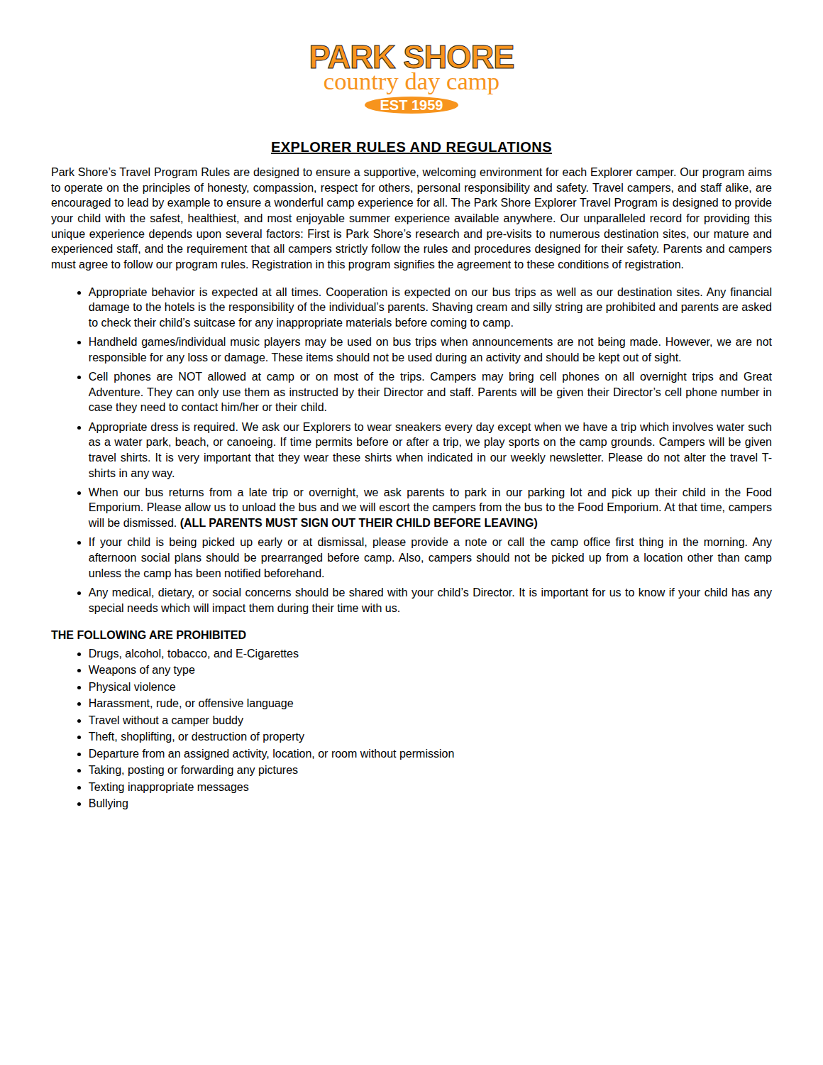PARK SHORE
country day camp
EST 1959
EXPLORER RULES AND REGULATIONS
Park Shore’s Travel Program Rules are designed to ensure a supportive, welcoming environment for each Explorer camper. Our program aims to operate on the principles of honesty, compassion, respect for others, personal responsibility and safety. Travel campers, and staff alike, are encouraged to lead by example to ensure a wonderful camp experience for all. The Park Shore Explorer Travel Program is designed to provide your child with the safest, healthiest, and most enjoyable summer experience available anywhere. Our unparalleled record for providing this unique experience depends upon several factors: First is Park Shore’s research and pre-visits to numerous destination sites, our mature and experienced staff, and the requirement that all campers strictly follow the rules and procedures designed for their safety. Parents and campers must agree to follow our program rules. Registration in this program signifies the agreement to these conditions of registration.
Appropriate behavior is expected at all times. Cooperation is expected on our bus trips as well as our destination sites. Any financial damage to the hotels is the responsibility of the individual’s parents. Shaving cream and silly string are prohibited and parents are asked to check their child’s suitcase for any inappropriate materials before coming to camp.
Handheld games/individual music players may be used on bus trips when announcements are not being made. However, we are not responsible for any loss or damage. These items should not be used during an activity and should be kept out of sight.
Cell phones are NOT allowed at camp or on most of the trips. Campers may bring cell phones on all overnight trips and Great Adventure. They can only use them as instructed by their Director and staff. Parents will be given their Director’s cell phone number in case they need to contact him/her or their child.
Appropriate dress is required. We ask our Explorers to wear sneakers every day except when we have a trip which involves water such as a water park, beach, or canoeing. If time permits before or after a trip, we play sports on the camp grounds. Campers will be given travel shirts. It is very important that they wear these shirts when indicated in our weekly newsletter. Please do not alter the travel T-shirts in any way.
When our bus returns from a late trip or overnight, we ask parents to park in our parking lot and pick up their child in the Food Emporium. Please allow us to unload the bus and we will escort the campers from the bus to the Food Emporium. At that time, campers will be dismissed. (ALL PARENTS MUST SIGN OUT THEIR CHILD BEFORE LEAVING)
If your child is being picked up early or at dismissal, please provide a note or call the camp office first thing in the morning. Any afternoon social plans should be prearranged before camp. Also, campers should not be picked up from a location other than camp unless the camp has been notified beforehand.
Any medical, dietary, or social concerns should be shared with your child’s Director. It is important for us to know if your child has any special needs which will impact them during their time with us.
THE FOLLOWING ARE PROHIBITED
Drugs, alcohol, tobacco, and E-Cigarettes
Weapons of any type
Physical violence
Harassment, rude, or offensive language
Travel without a camper buddy
Theft, shoplifting, or destruction of property
Departure from an assigned activity, location, or room without permission
Taking, posting or forwarding any pictures
Texting inappropriate messages
Bullying